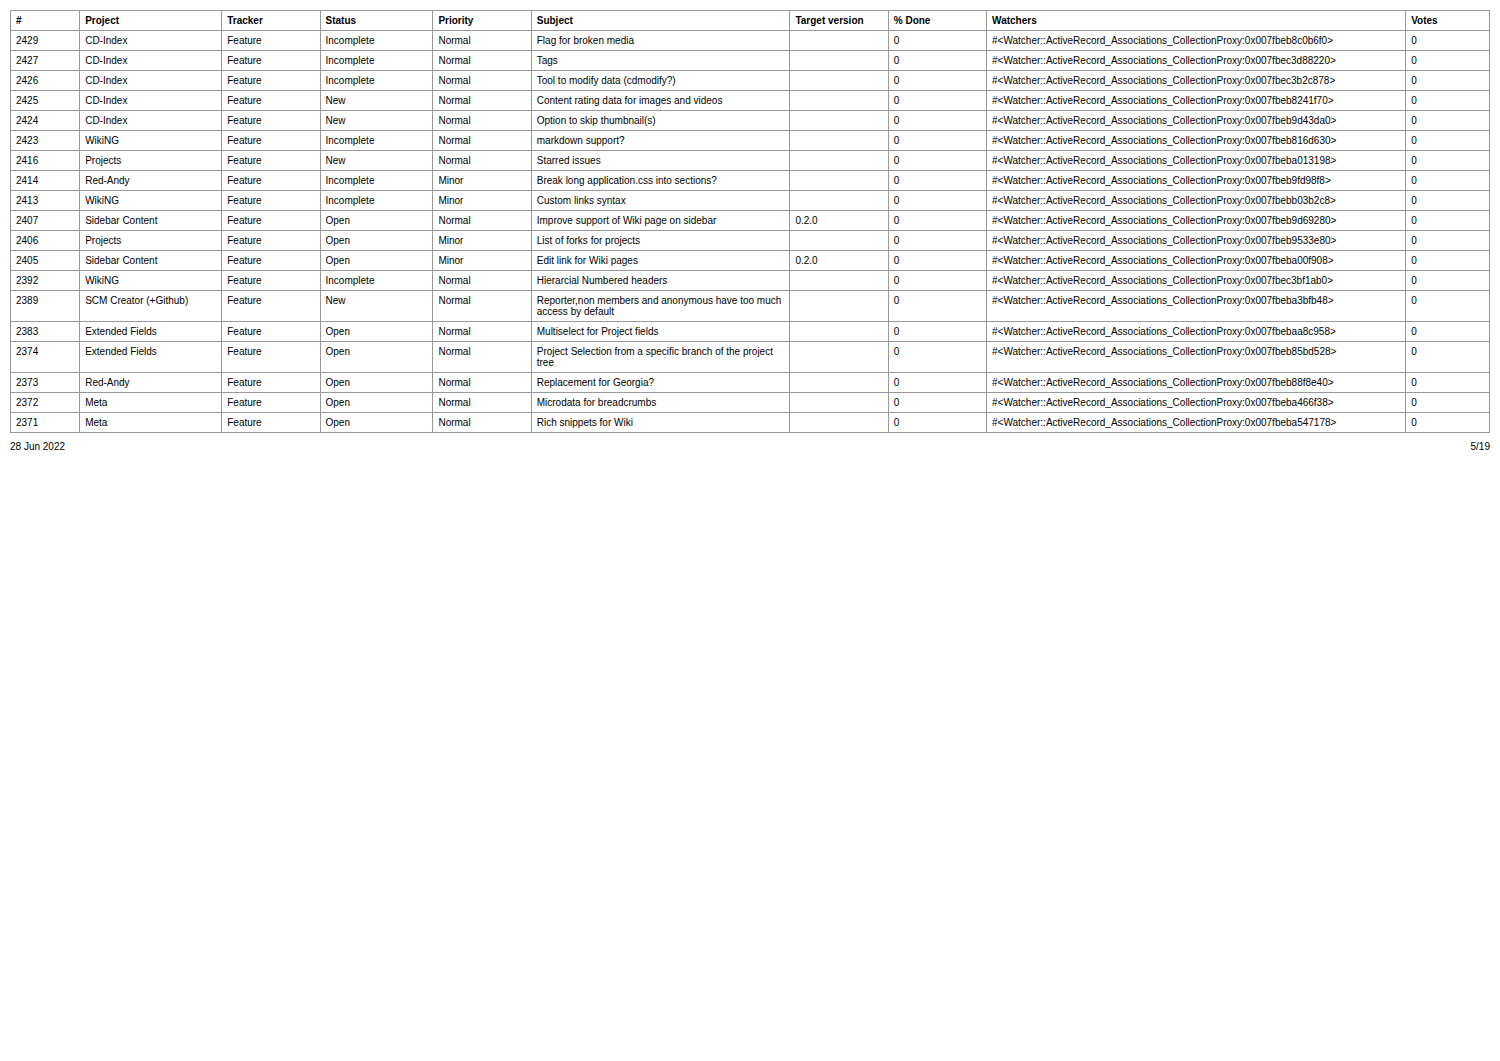| # | Project | Tracker | Status | Priority | Subject | Target version | % Done | Watchers | Votes |
| --- | --- | --- | --- | --- | --- | --- | --- | --- | --- |
| 2429 | CD-Index | Feature | Incomplete | Normal | Flag for broken media | | 0 | #<Watcher::ActiveRecord_Associations_CollectionProxy:0x007fbeb8c0b6f0> | 0 |
| 2427 | CD-Index | Feature | Incomplete | Normal | Tags | | 0 | #<Watcher::ActiveRecord_Associations_CollectionProxy:0x007fbec3d88220> | 0 |
| 2426 | CD-Index | Feature | Incomplete | Normal | Tool to modify data (cdmodify?) | | 0 | #<Watcher::ActiveRecord_Associations_CollectionProxy:0x007fbec3b2c878> | 0 |
| 2425 | CD-Index | Feature | New | Normal | Content rating data for images and videos | | 0 | #<Watcher::ActiveRecord_Associations_CollectionProxy:0x007fbeb8241f70> | 0 |
| 2424 | CD-Index | Feature | New | Normal | Option to skip thumbnail(s) | | 0 | #<Watcher::ActiveRecord_Associations_CollectionProxy:0x007fbeb9d43da0> | 0 |
| 2423 | WikiNG | Feature | Incomplete | Normal | markdown support? | | 0 | #<Watcher::ActiveRecord_Associations_CollectionProxy:0x007fbeb816d630> | 0 |
| 2416 | Projects | Feature | New | Normal | Starred issues | | 0 | #<Watcher::ActiveRecord_Associations_CollectionProxy:0x007fbeba013198> | 0 |
| 2414 | Red-Andy | Feature | Incomplete | Minor | Break long application.css into sections? | | 0 | #<Watcher::ActiveRecord_Associations_CollectionProxy:0x007fbeb9fd98f8> | 0 |
| 2413 | WikiNG | Feature | Incomplete | Minor | Custom links syntax | | 0 | #<Watcher::ActiveRecord_Associations_CollectionProxy:0x007fbebb03b2c8> | 0 |
| 2407 | Sidebar Content | Feature | Open | Normal | Improve support of Wiki page on sidebar | 0.2.0 | 0 | #<Watcher::ActiveRecord_Associations_CollectionProxy:0x007fbeb9d69280> | 0 |
| 2406 | Projects | Feature | Open | Minor | List of forks for projects | | 0 | #<Watcher::ActiveRecord_Associations_CollectionProxy:0x007fbeb9533e80> | 0 |
| 2405 | Sidebar Content | Feature | Open | Minor | Edit link for Wiki pages | 0.2.0 | 0 | #<Watcher::ActiveRecord_Associations_CollectionProxy:0x007fbeba00f908> | 0 |
| 2392 | WikiNG | Feature | Incomplete | Normal | Hierarcial Numbered headers | | 0 | #<Watcher::ActiveRecord_Associations_CollectionProxy:0x007fbec3bf1ab0> | 0 |
| 2389 | SCM Creator (+Github) | Feature | New | Normal | Reporter,non members and anonymous have too much access by default | | 0 | #<Watcher::ActiveRecord_Associations_CollectionProxy:0x007fbeba3bfb48> | 0 |
| 2383 | Extended Fields | Feature | Open | Normal | Multiselect for Project fields | | 0 | #<Watcher::ActiveRecord_Associations_CollectionProxy:0x007fbebaa8c958> | 0 |
| 2374 | Extended Fields | Feature | Open | Normal | Project Selection from a specific branch of the project tree | | 0 | #<Watcher::ActiveRecord_Associations_CollectionProxy:0x007fbeb85bd528> | 0 |
| 2373 | Red-Andy | Feature | Open | Normal | Replacement for Georgia? | | 0 | #<Watcher::ActiveRecord_Associations_CollectionProxy:0x007fbeb88f8e40> | 0 |
| 2372 | Meta | Feature | Open | Normal | Microdata for breadcrumbs | | 0 | #<Watcher::ActiveRecord_Associations_CollectionProxy:0x007fbeba466f38> | 0 |
| 2371 | Meta | Feature | Open | Normal | Rich snippets for Wiki | | 0 | #<Watcher::ActiveRecord_Associations_CollectionProxy:0x007fbeba547178> | 0 |
28 Jun 2022 5/19